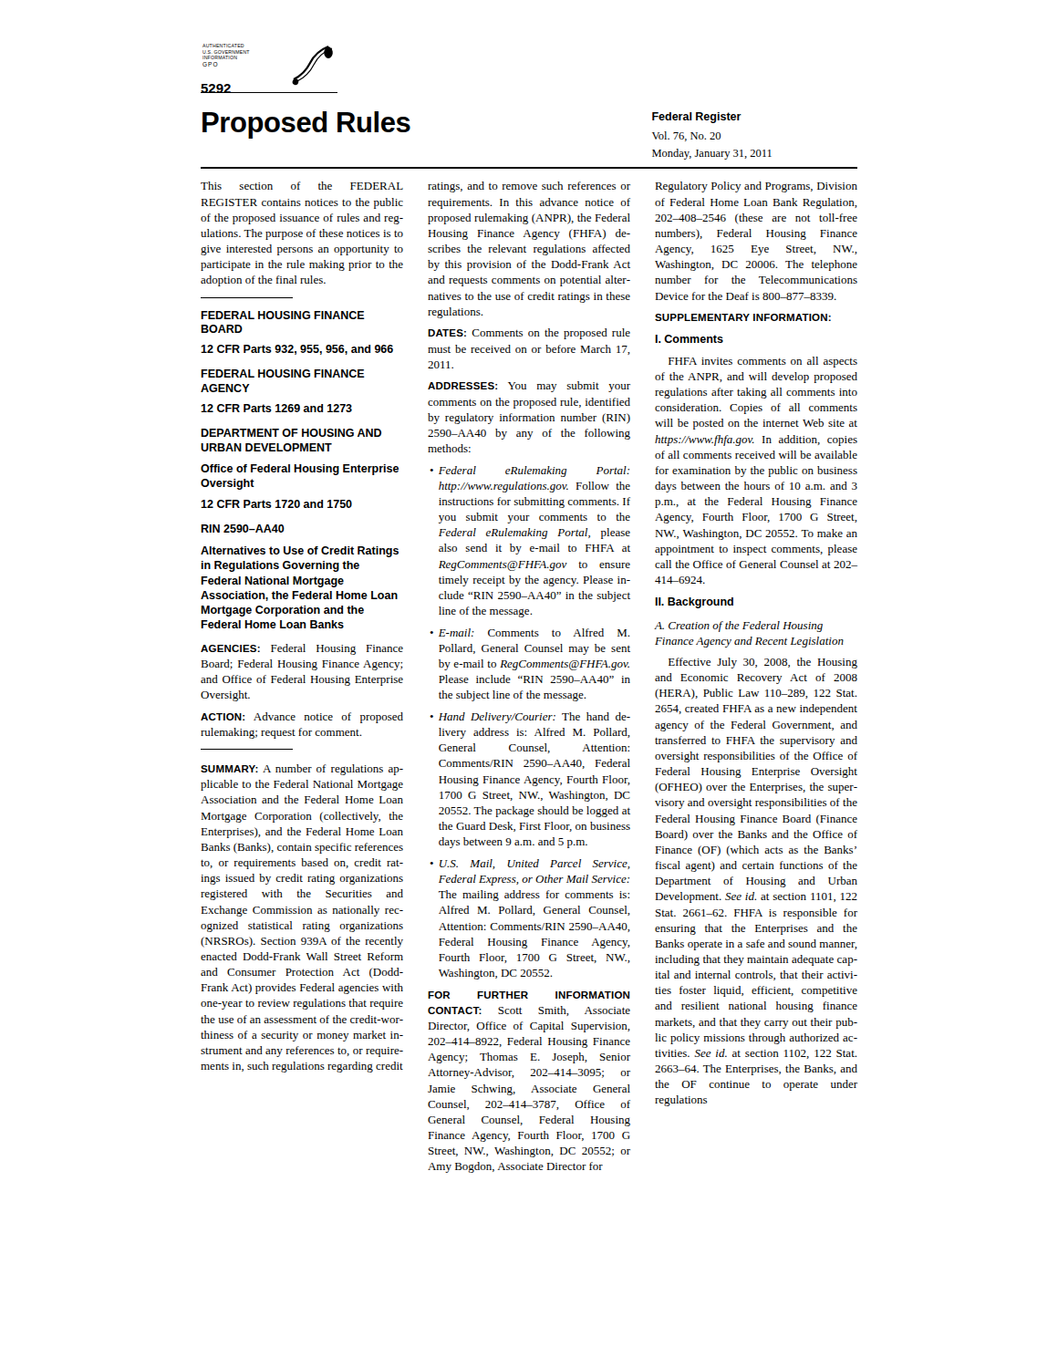Authenticated
U.S. Government
Information
GPO
5292
Proposed Rules
Federal Register
Vol. 76, No. 20
Monday, January 31, 2011
This section of the FEDERAL REGISTER contains notices to the public of the proposed issuance of rules and regulations. The purpose of these notices is to give interested persons an opportunity to participate in the rule making prior to the adoption of the final rules.
FEDERAL HOUSING FINANCE BOARD
12 CFR Parts 932, 955, 956, and 966
FEDERAL HOUSING FINANCE AGENCY
12 CFR Parts 1269 and 1273
DEPARTMENT OF HOUSING AND URBAN DEVELOPMENT
Office of Federal Housing Enterprise Oversight
12 CFR Parts 1720 and 1750
RIN 2590–AA40
Alternatives to Use of Credit Ratings in Regulations Governing the Federal National Mortgage Association, the Federal Home Loan Mortgage Corporation and the Federal Home Loan Banks
AGENCIES: Federal Housing Finance Board; Federal Housing Finance Agency; and Office of Federal Housing Enterprise Oversight.
ACTION: Advance notice of proposed rulemaking; request for comment.
SUMMARY: A number of regulations applicable to the Federal National Mortgage Association and the Federal Home Loan Mortgage Corporation (collectively, the Enterprises), and the Federal Home Loan Banks (Banks), contain specific references to, or requirements based on, credit ratings issued by credit rating organizations registered with the Securities and Exchange Commission as nationally recognized statistical rating organizations (NRSROs). Section 939A of the recently enacted Dodd-Frank Wall Street Reform and Consumer Protection Act (Dodd-Frank Act) provides Federal agencies with one-year to review regulations that require the use of an assessment of the credit-worthiness of a security or money market instrument and any references to, or requirements in, such regulations regarding credit
ratings, and to remove such references or requirements. In this advance notice of proposed rulemaking (ANPR), the Federal Housing Finance Agency (FHFA) describes the relevant regulations affected by this provision of the Dodd-Frank Act and requests comments on potential alternatives to the use of credit ratings in these regulations.
DATES: Comments on the proposed rule must be received on or before March 17, 2011.
ADDRESSES: You may submit your comments on the proposed rule, identified by regulatory information number (RIN) 2590–AA40 by any of the following methods:
Federal eRulemaking Portal: http://www.regulations.gov. Follow the instructions for submitting comments. If you submit your comments to the Federal eRulemaking Portal, please also send it by e-mail to FHFA at RegComments@FHFA.gov to ensure timely receipt by the agency. Please include “RIN 2590–AA40” in the subject line of the message.
E-mail: Comments to Alfred M. Pollard, General Counsel may be sent by e-mail to RegComments@FHFA.gov. Please include “RIN 2590–AA40” in the subject line of the message.
Hand Delivery/Courier: The hand delivery address is: Alfred M. Pollard, General Counsel, Attention: Comments/RIN 2590–AA40, Federal Housing Finance Agency, Fourth Floor, 1700 G Street, NW., Washington, DC 20552. The package should be logged at the Guard Desk, First Floor, on business days between 9 a.m. and 5 p.m.
U.S. Mail, United Parcel Service, Federal Express, or Other Mail Service: The mailing address for comments is: Alfred M. Pollard, General Counsel, Attention: Comments/RIN 2590–AA40, Federal Housing Finance Agency, Fourth Floor, 1700 G Street, NW., Washington, DC 20552.
FOR FURTHER INFORMATION CONTACT: Scott Smith, Associate Director, Office of Capital Supervision, 202–414–8922, Federal Housing Finance Agency; Thomas E. Joseph, Senior Attorney-Advisor, 202–414–3095; or Jamie Schwing, Associate General Counsel, 202–414–3787, Office of General Counsel, Federal Housing Finance Agency, Fourth Floor, 1700 G Street, NW., Washington, DC 20552; or Amy Bogdon, Associate Director for
Regulatory Policy and Programs, Division of Federal Home Loan Bank Regulation, 202–408–2546 (these are not toll-free numbers), Federal Housing Finance Agency, 1625 Eye Street, NW., Washington, DC 20006. The telephone number for the Telecommunications Device for the Deaf is 800–877–8339.
SUPPLEMENTARY INFORMATION:
I. Comments
FHFA invites comments on all aspects of the ANPR, and will develop proposed regulations after taking all comments into consideration. Copies of all comments will be posted on the internet Web site at https://www.fhfa.gov. In addition, copies of all comments received will be available for examination by the public on business days between the hours of 10 a.m. and 3 p.m., at the Federal Housing Finance Agency, Fourth Floor, 1700 G Street, NW., Washington, DC 20552. To make an appointment to inspect comments, please call the Office of General Counsel at 202–414–6924.
II. Background
A. Creation of the Federal Housing Finance Agency and Recent Legislation
Effective July 30, 2008, the Housing and Economic Recovery Act of 2008 (HERA), Public Law 110–289, 122 Stat. 2654, created FHFA as a new independent agency of the Federal Government, and transferred to FHFA the supervisory and oversight responsibilities of the Office of Federal Housing Enterprise Oversight (OFHEO) over the Enterprises, the supervisory and oversight responsibilities of the Federal Housing Finance Board (Finance Board) over the Banks and the Office of Finance (OF) (which acts as the Banks’ fiscal agent) and certain functions of the Department of Housing and Urban Development. See id. at section 1101, 122 Stat. 2661–62. FHFA is responsible for ensuring that the Enterprises and the Banks operate in a safe and sound manner, including that they maintain adequate capital and internal controls, that their activities foster liquid, efficient, competitive and resilient national housing finance markets, and that they carry out their public policy missions through authorized activities. See id. at section 1102, 122 Stat. 2663–64. The Enterprises, the Banks, and the OF continue to operate under regulations